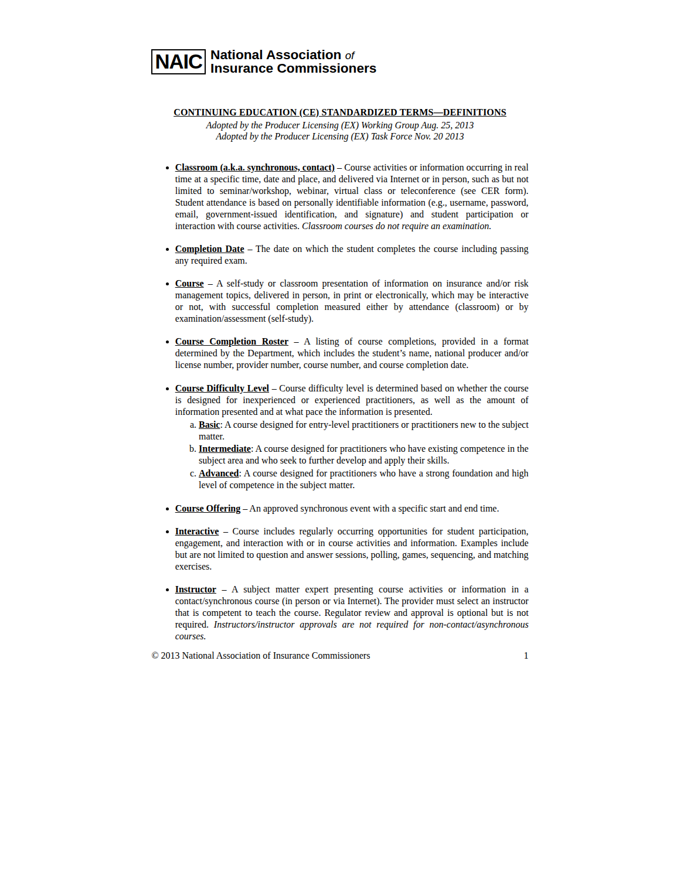NAIC National Association of
Insurance Commissioners
CONTINUING EDUCATION (CE) STANDARDIZED TERMS—DEFINITIONS
Adopted by the Producer Licensing (EX) Working Group Aug. 25, 2013
Adopted by the Producer Licensing (EX) Task Force Nov. 20 2013
Classroom (a.k.a. synchronous, contact) – Course activities or information occurring in real time at a specific time, date and place, and delivered via Internet or in person, such as but not limited to seminar/workshop, webinar, virtual class or teleconference (see CER form). Student attendance is based on personally identifiable information (e.g., username, password, email, government-issued identification, and signature) and student participation or interaction with course activities. Classroom courses do not require an examination.
Completion Date – The date on which the student completes the course including passing any required exam.
Course – A self-study or classroom presentation of information on insurance and/or risk management topics, delivered in person, in print or electronically, which may be interactive or not, with successful completion measured either by attendance (classroom) or by examination/assessment (self-study).
Course Completion Roster – A listing of course completions, provided in a format determined by the Department, which includes the student’s name, national producer and/or license number, provider number, course number, and course completion date.
Course Difficulty Level – Course difficulty level is determined based on whether the course is designed for inexperienced or experienced practitioners, as well as the amount of information presented and at what pace the information is presented.
Basic: A course designed for entry-level practitioners or practitioners new to the subject matter.
Intermediate: A course designed for practitioners who have existing competence in the subject area and who seek to further develop and apply their skills.
Advanced: A course designed for practitioners who have a strong foundation and high level of competence in the subject matter.
Course Offering – An approved synchronous event with a specific start and end time.
Interactive – Course includes regularly occurring opportunities for student participation, engagement, and interaction with or in course activities and information. Examples include but are not limited to question and answer sessions, polling, games, sequencing, and matching exercises.
Instructor – A subject matter expert presenting course activities or information in a contact/synchronous course (in person or via Internet). The provider must select an instructor that is competent to teach the course. Regulator review and approval is optional but is not required. Instructors/instructor approvals are not required for non-contact/asynchronous courses.
© 2013 National Association of Insurance Commissioners 1